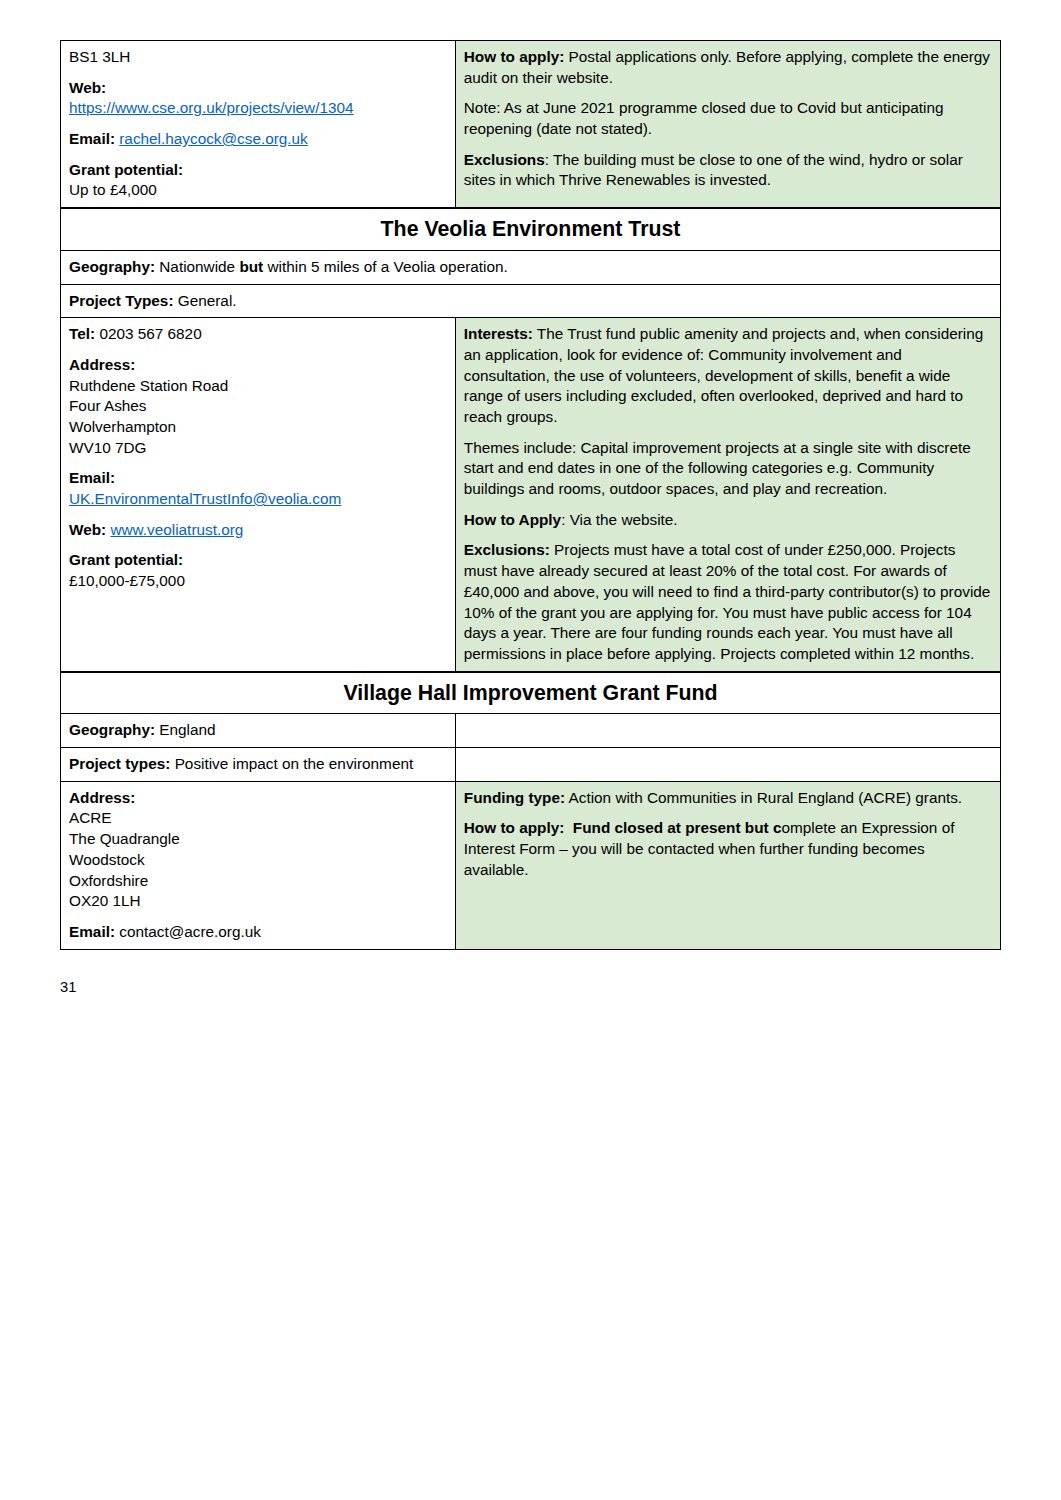| BS1 3LH Web: https://www.cse.org.uk/projects/view/1304 Email: rachel.haycock@cse.org.uk Grant potential: Up to £4,000 | How to apply: Postal applications only. Before applying, complete the energy audit on their website. Note: As at June 2021 programme closed due to Covid but anticipating reopening (date not stated). Exclusions : The building must be close to one of the wind, hydro or solar sites in which Thrive Renewables is invested. |
| The Veolia Environment Trust |
| Geography: Nationwide but within 5 miles of a Veolia operation. |
| Project Types: General. |
| Tel: 0203 567 6820 Address: Ruthdene Station Road Four Ashes Wolverhampton WV10 7DG Email: UK.EnvironmentalTrustInfo@veolia.com Web: www.veoliatrust.org Grant potential: £10,000-£75,000 | Interests: The Trust fund public amenity and projects and, when considering an application, look for evidence of: Community involvement and consultation, the use of volunteers, development of skills, benefit a wide range of users including excluded, often overlooked, deprived and hard to reach groups. Themes include: Capital improvement projects at a single site with discrete start and end dates in one of the following categories e.g. Community buildings and rooms, outdoor spaces, and play and recreation. How to Apply : Via the website. Exclusions: Projects must have a total cost of under £250,000. Projects must have already secured at least 20% of the total cost. For awards of £40,000 and above, you will need to find a third-party contributor(s) to provide 10% of the grant you are applying for. You must have public access for 104 days a year. There are four funding rounds each year. You must have all permissions in place before applying. Projects completed within 12 months. |
| Village Hall Improvement Grant Fund |
| Geography: England | |
| Project types: Positive impact on the environment | |
| Address: ACRE The Quadrangle Woodstock Oxfordshire OX20 1LH Email: contact@acre.org.uk | Funding type: Action with Communities in Rural England (ACRE) grants. How to apply: Fund closed at present but c omplete an Expression of Interest Form – you will be contacted when further funding becomes available. |
31